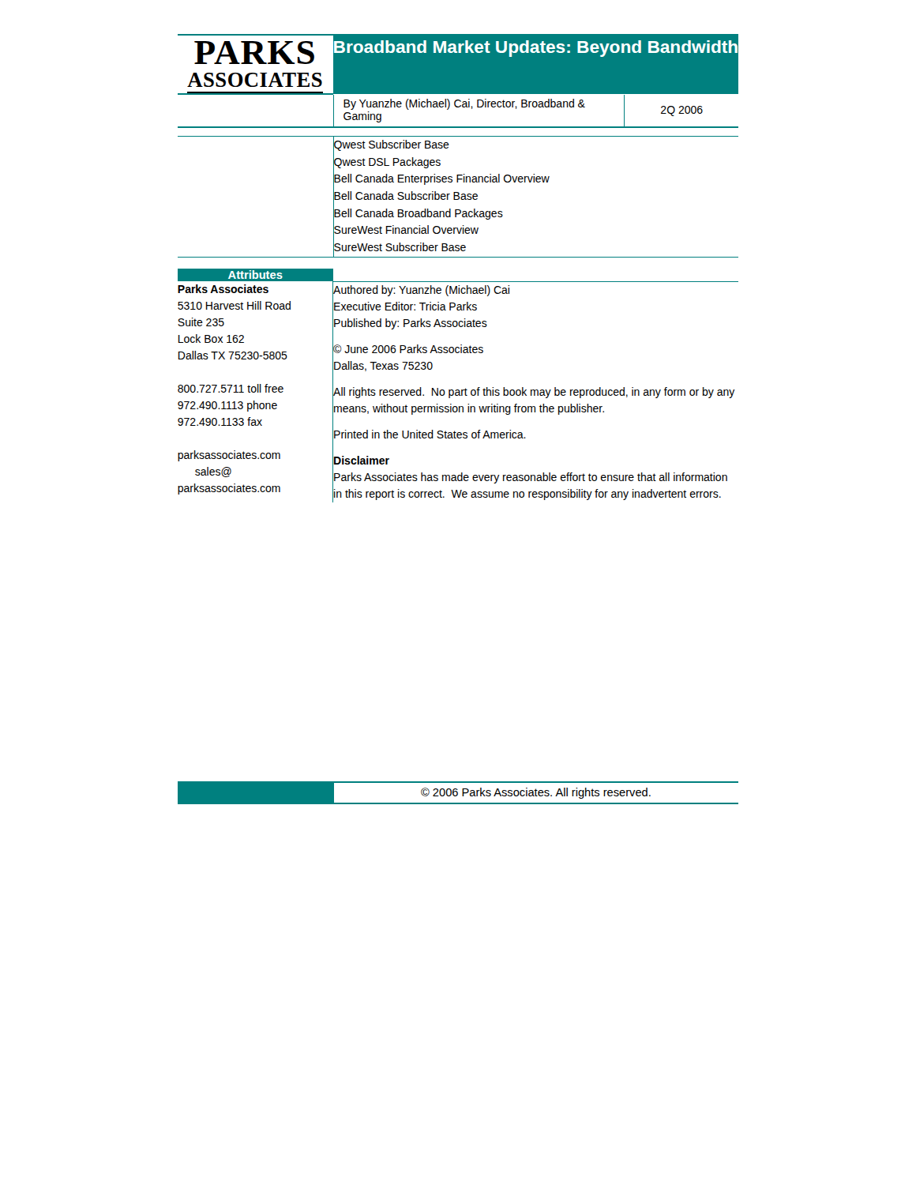| PARKS ASSOCIATES | Broadband Market Updates: Beyond Bandwidth |
| | By Yuanzhe (Michael) Cai, Director, Broadband & Gaming | 2Q 2006 |
| | Qwest Subscriber Base Qwest DSL Packages Bell Canada Enterprises Financial Overview Bell Canada Subscriber Base Bell Canada Broadband Packages SureWest Financial Overview SureWest Subscriber Base |
| Attributes | |
| Parks Associates 5310 Harvest Hill Road Suite 235 Lock Box 162 Dallas TX 75230-5805 800.727.5711 toll free 972.490.1113 phone 972.490.1133 fax parksassociates.com sales@ parksassociates.com | Authored by: Yuanzhe (Michael) Cai Executive Editor: Tricia Parks Published by: Parks Associates © June 2006 Parks Associates Dallas, Texas 75230 All rights reserved. No part of this book may be reproduced, in any form or by any means, without permission in writing from the publisher. Printed in the United States of America. Disclaimer Parks Associates has made every reasonable effort to ensure that all information in this report is correct. We assume no responsibility for any inadvertent errors. |
| | © 2006 Parks Associates. All rights reserved. |